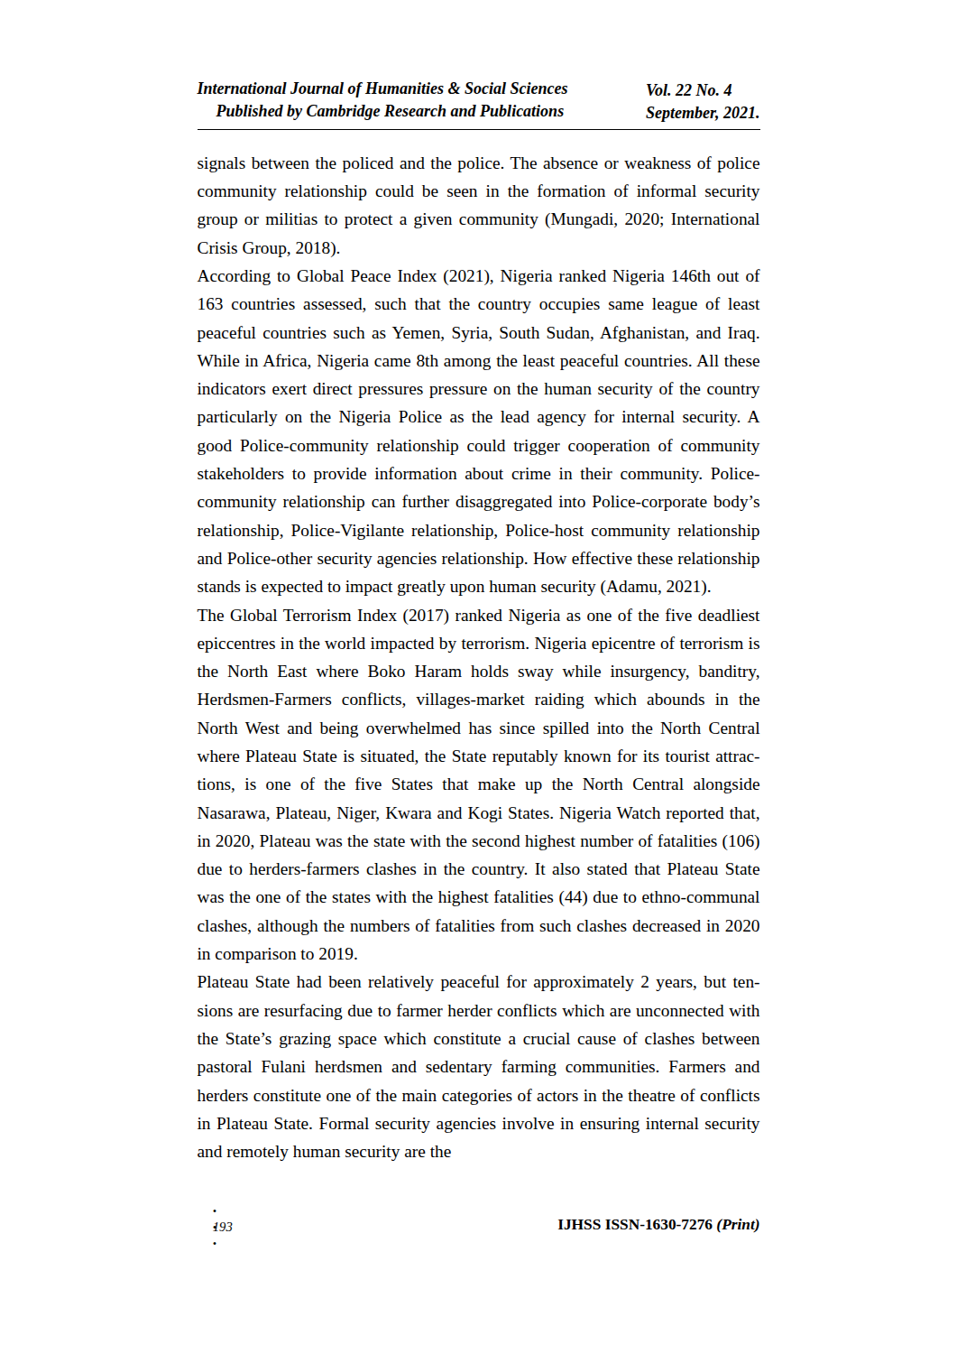International Journal of Humanities & Social Sciences
Published by Cambridge Research and Publications
Vol. 22 No. 4
September, 2021.
signals between the policed and the police. The absence or weakness of police community relationship could be seen in the formation of informal security group or militias to protect a given community (Mungadi, 2020; International Crisis Group, 2018).
According to Global Peace Index (2021), Nigeria ranked Nigeria 146th out of 163 countries assessed, such that the country occupies same league of least peaceful countries such as Yemen, Syria, South Sudan, Afghanistan, and Iraq. While in Africa, Nigeria came 8th among the least peaceful countries. All these indicators exert direct pressures pressure on the human security of the country particularly on the Nigeria Police as the lead agency for internal security. A good Police-community relationship could trigger cooperation of community stakeholders to provide information about crime in their community. Police-community relationship can further disaggregated into Police-corporate body’s relationship, Police-Vigilante relationship, Police-host community relationship and Police-other security agencies relationship. How effective these relationship stands is expected to impact greatly upon human security (Adamu, 2021).
The Global Terrorism Index (2017) ranked Nigeria as one of the five deadliest epiccentres in the world impacted by terrorism. Nigeria epicentre of terrorism is the North East where Boko Haram holds sway while insurgency, banditry, Herdsmen-Farmers conflicts, villages-market raiding which abounds in the North West and being overwhelmed has since spilled into the North Central where Plateau State is situated, the State reputably known for its tourist attractions, is one of the five States that make up the North Central alongside Nasarawa, Plateau, Niger, Kwara and Kogi States. Nigeria Watch reported that, in 2020, Plateau was the state with the second highest number of fatalities (106) due to herders-farmers clashes in the country. It also stated that Plateau State was the one of the states with the highest fatalities (44) due to ethno-communal clashes, although the numbers of fatalities from such clashes decreased in 2020 in comparison to 2019.
Plateau State had been relatively peaceful for approximately 2 years, but tensions are resurfacing due to farmer herder conflicts which are unconnected with the State’s grazing space which constitute a crucial cause of clashes between pastoral Fulani herdsmen and sedentary farming communities. Farmers and herders constitute one of the main categories of actors in the theatre of conflicts in Plateau State. Formal security agencies involve in ensuring internal security and remotely human security are the
• • • 193
IJHSS ISSN-1630-7276 (Print)